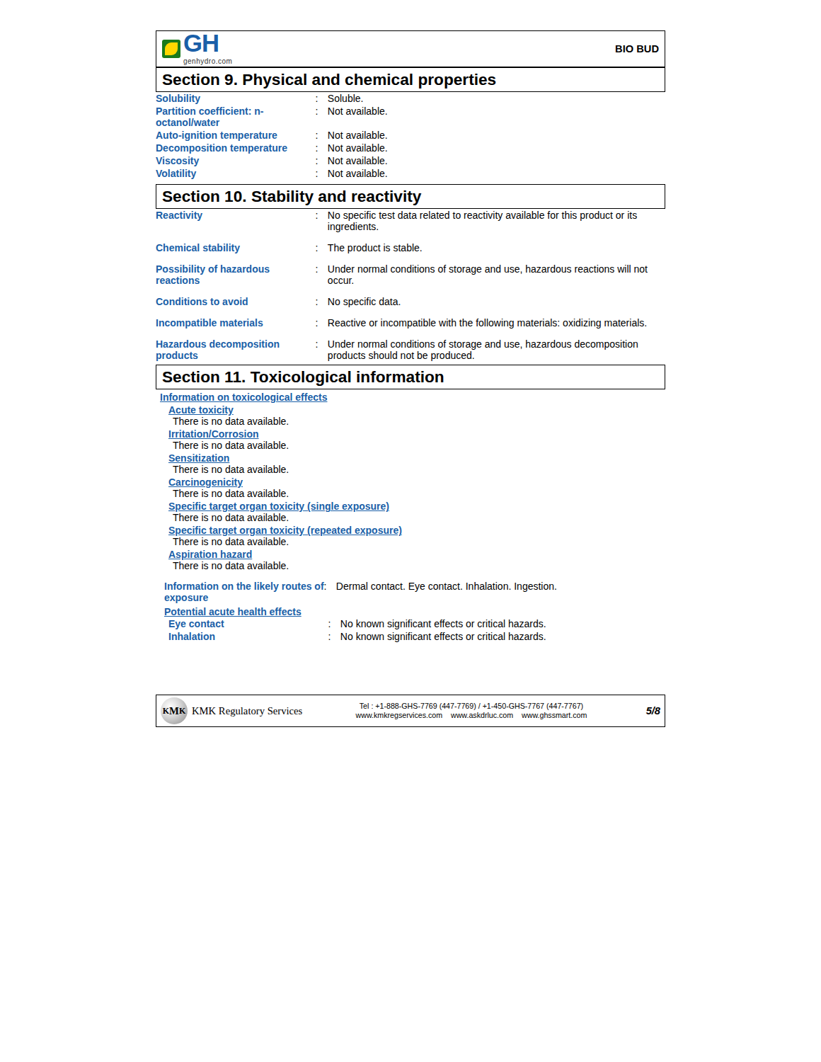GH
genhydro.com
BIO BUD
Section 9. Physical and chemical properties
| Solubility | : | Soluble. |
| Partition coefficient: n-octanol/water | : | Not available. |
| Auto-ignition temperature | : | Not available. |
| Decomposition temperature | : | Not available. |
| Viscosity | : | Not available. |
| Volatility | : | Not available. |
Section 10. Stability and reactivity
| Reactivity | : | No specific test data related to reactivity available for this product or its ingredients. |
| Chemical stability | : | The product is stable. |
| Possibility of hazardous reactions | : | Under normal conditions of storage and use, hazardous reactions will not occur. |
| Conditions to avoid | : | No specific data. |
| Incompatible materials | : | Reactive or incompatible with the following materials: oxidizing materials. |
| Hazardous decomposition products | : | Under normal conditions of storage and use, hazardous decomposition products should not be produced. |
Section 11. Toxicological information
Information on toxicological effects
Acute toxicity
There is no data available.
Irritation/Corrosion
There is no data available.
Sensitization
There is no data available.
Carcinogenicity
There is no data available.
Specific target organ toxicity (single exposure)
There is no data available.
Specific target organ toxicity (repeated exposure)
There is no data available.
Aspiration hazard
There is no data available.
| Information on the likely routes of exposure | : | Dermal contact. Eye contact. Inhalation. Ingestion. |
Potential acute health effects
| Eye contact | : | No known significant effects or critical hazards. |
| Inhalation | : | No known significant effects or critical hazards. |
KMK
KMK Regulatory Services
Tel : +1-888-GHS-7769 (447-7769) / +1-450-GHS-7767 (447-7767)
www.kmkregservices.com www.askdrluc.com www.ghssmart.com
5/8